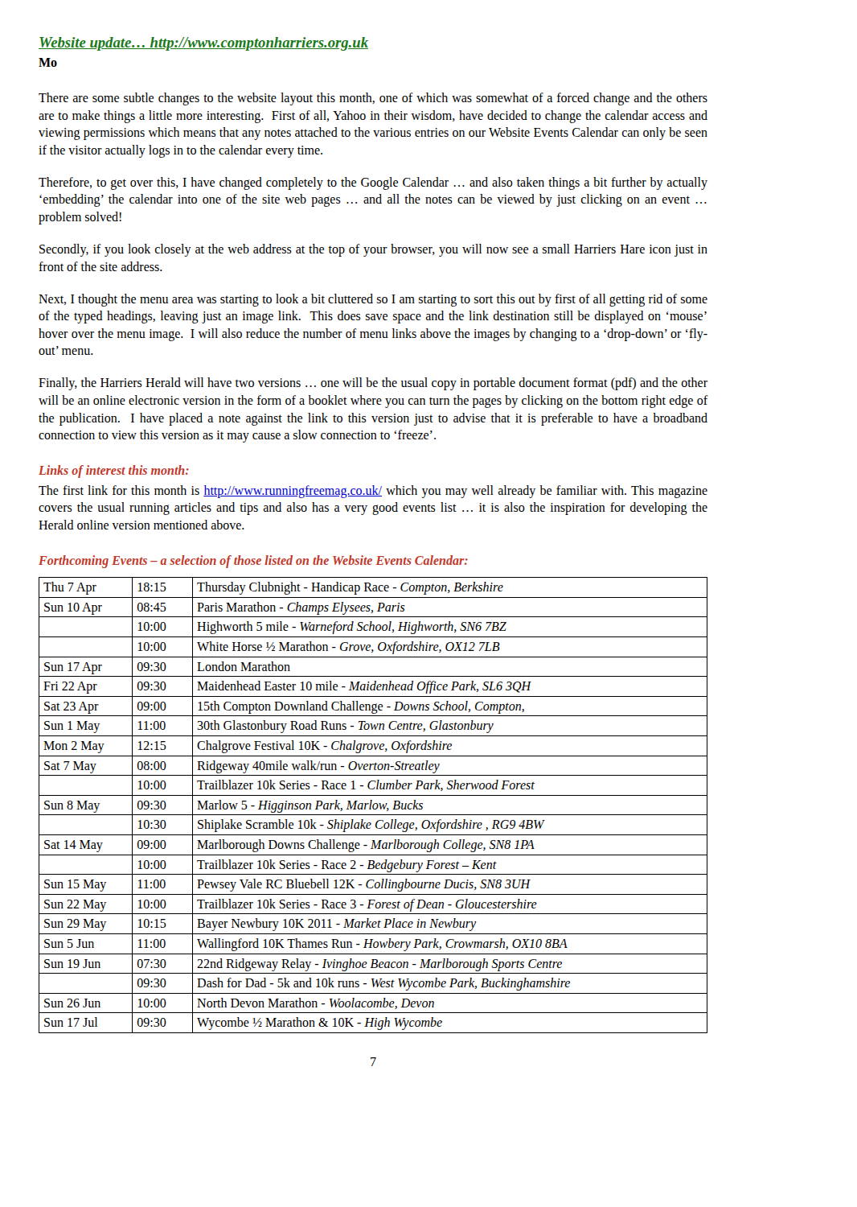Website update… http://www.comptonharriers.org.uk
Mo
There are some subtle changes to the website layout this month, one of which was somewhat of a forced change and the others are to make things a little more interesting. First of all, Yahoo in their wisdom, have decided to change the calendar access and viewing permissions which means that any notes attached to the various entries on our Website Events Calendar can only be seen if the visitor actually logs in to the calendar every time.
Therefore, to get over this, I have changed completely to the Google Calendar … and also taken things a bit further by actually ‘embedding’ the calendar into one of the site web pages … and all the notes can be viewed by just clicking on an event … problem solved!
Secondly, if you look closely at the web address at the top of your browser, you will now see a small Harriers Hare icon just in front of the site address.
Next, I thought the menu area was starting to look a bit cluttered so I am starting to sort this out by first of all getting rid of some of the typed headings, leaving just an image link. This does save space and the link destination still be displayed on ‘mouse’ hover over the menu image. I will also reduce the number of menu links above the images by changing to a ‘drop-down’ or ‘fly-out’ menu.
Finally, the Harriers Herald will have two versions … one will be the usual copy in portable document format (pdf) and the other will be an online electronic version in the form of a booklet where you can turn the pages by clicking on the bottom right edge of the publication. I have placed a note against the link to this version just to advise that it is preferable to have a broadband connection to view this version as it may cause a slow connection to ‘freeze’.
Links of interest this month:
The first link for this month is http://www.runningfreemag.co.uk/ which you may well already be familiar with. This magazine covers the usual running articles and tips and also has a very good events list … it is also the inspiration for developing the Herald online version mentioned above.
Forthcoming Events – a selection of those listed on the Website Events Calendar:
| Thu 7 Apr | 18:15 | Thursday Clubnight - Handicap Race - Compton, Berkshire |
| Sun 10 Apr | 08:45 | Paris Marathon - Champs Elysees, Paris |
| | 10:00 | Highworth 5 mile - Warneford School, Highworth, SN6 7BZ |
| | 10:00 | White Horse ½ Marathon - Grove, Oxfordshire, OX12 7LB |
| Sun 17 Apr | 09:30 | London Marathon |
| Fri 22 Apr | 09:30 | Maidenhead Easter 10 mile - Maidenhead Office Park, SL6 3QH |
| Sat 23 Apr | 09:00 | 15th Compton Downland Challenge - Downs School, Compton, |
| Sun 1 May | 11:00 | 30th Glastonbury Road Runs - Town Centre, Glastonbury |
| Mon 2 May | 12:15 | Chalgrove Festival 10K - Chalgrove, Oxfordshire |
| Sat 7 May | 08:00 | Ridgeway 40mile walk/run - Overton-Streatley |
| | 10:00 | Trailblazer 10k Series - Race 1 - Clumber Park, Sherwood Forest |
| Sun 8 May | 09:30 | Marlow 5 - Higginson Park, Marlow, Bucks |
| | 10:30 | Shiplake Scramble 10k - Shiplake College, Oxfordshire , RG9 4BW |
| Sat 14 May | 09:00 | Marlborough Downs Challenge - Marlborough College, SN8 1PA |
| | 10:00 | Trailblazer 10k Series - Race 2 - Bedgebury Forest – Kent |
| Sun 15 May | 11:00 | Pewsey Vale RC Bluebell 12K - Collingbourne Ducis, SN8 3UH |
| Sun 22 May | 10:00 | Trailblazer 10k Series - Race 3 - Forest of Dean - Gloucestershire |
| Sun 29 May | 10:15 | Bayer Newbury 10K 2011 - Market Place in Newbury |
| Sun 5 Jun | 11:00 | Wallingford 10K Thames Run - Howbery Park, Crowmarsh, OX10 8BA |
| Sun 19 Jun | 07:30 | 22nd Ridgeway Relay - Ivinghoe Beacon - Marlborough Sports Centre |
| | 09:30 | Dash for Dad - 5k and 10k runs - West Wycombe Park, Buckinghamshire |
| Sun 26 Jun | 10:00 | North Devon Marathon - Woolacombe, Devon |
| Sun 17 Jul | 09:30 | Wycombe ½ Marathon & 10K - High Wycombe |
7